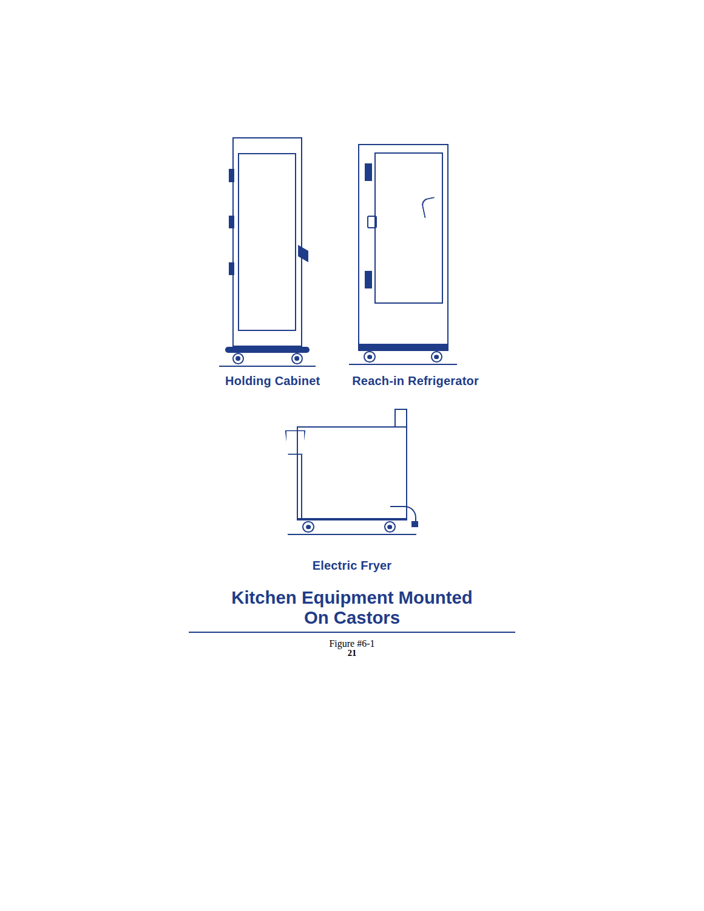Holding Cabinet
Reach-in Refrigerator
Electric Fryer
Kitchen Equipment Mounted
On Castors
Figure #6-1
21